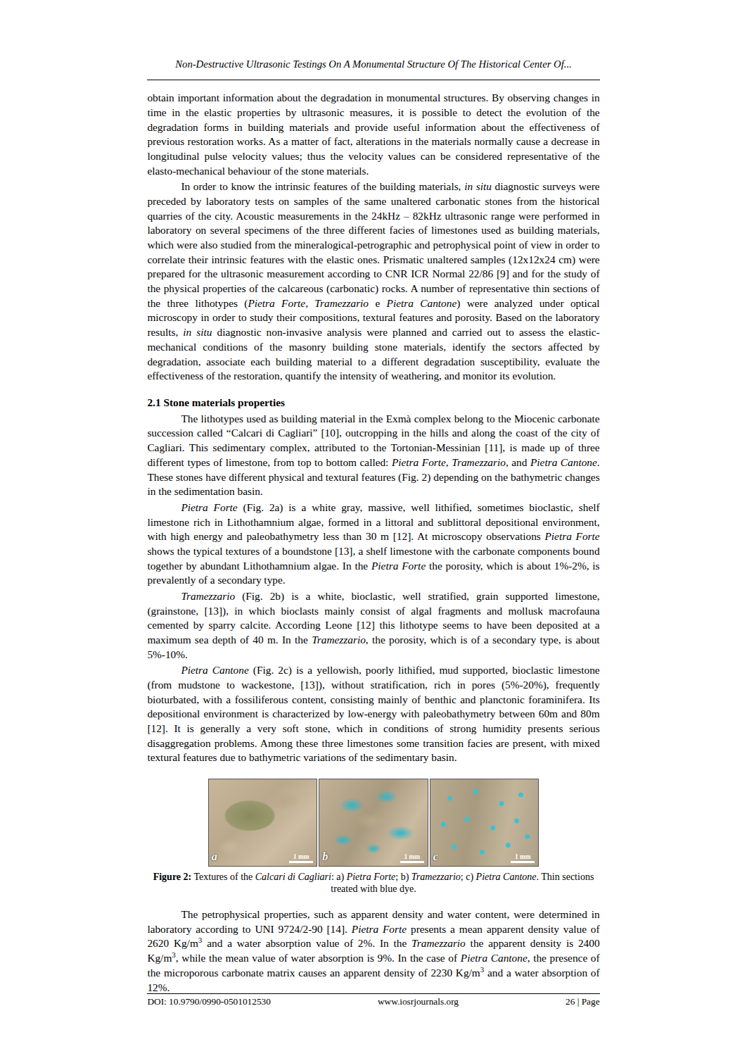Non-Destructive Ultrasonic Testings On A Monumental Structure Of The Historical Center Of...
obtain important information about the degradation in monumental structures. By observing changes in time in the elastic properties by ultrasonic measures, it is possible to detect the evolution of the degradation forms in building materials and provide useful information about the effectiveness of previous restoration works. As a matter of fact, alterations in the materials normally cause a decrease in longitudinal pulse velocity values; thus the velocity values can be considered representative of the elasto-mechanical behaviour of the stone materials.
In order to know the intrinsic features of the building materials, in situ diagnostic surveys were preceded by laboratory tests on samples of the same unaltered carbonatic stones from the historical quarries of the city. Acoustic measurements in the 24kHz – 82kHz ultrasonic range were performed in laboratory on several specimens of the three different facies of limestones used as building materials, which were also studied from the mineralogical-petrographic and petrophysical point of view in order to correlate their intrinsic features with the elastic ones. Prismatic unaltered samples (12x12x24 cm) were prepared for the ultrasonic measurement according to CNR ICR Normal 22/86 [9] and for the study of the physical properties of the calcareous (carbonatic) rocks. A number of representative thin sections of the three lithotypes (Pietra Forte, Tramezzario e Pietra Cantone) were analyzed under optical microscopy in order to study their compositions, textural features and porosity. Based on the laboratory results, in situ diagnostic non-invasive analysis were planned and carried out to assess the elastic-mechanical conditions of the masonry building stone materials, identify the sectors affected by degradation, associate each building material to a different degradation susceptibility, evaluate the effectiveness of the restoration, quantify the intensity of weathering, and monitor its evolution.
2.1 Stone materials properties
The lithotypes used as building material in the Exmà complex belong to the Miocenic carbonate succession called “Calcari di Cagliari” [10], outcropping in the hills and along the coast of the city of Cagliari. This sedimentary complex, attributed to the Tortonian-Messinian [11], is made up of three different types of limestone, from top to bottom called: Pietra Forte, Tramezzario, and Pietra Cantone. These stones have different physical and textural features (Fig. 2) depending on the bathymetric changes in the sedimentation basin.
Pietra Forte (Fig. 2a) is a white gray, massive, well lithified, sometimes bioclastic, shelf limestone rich in Lithothamnium algae, formed in a littoral and sublittoral depositional environment, with high energy and paleobathymetry less than 30 m [12]. At microscopy observations Pietra Forte shows the typical textures of a boundstone [13], a shelf limestone with the carbonate components bound together by abundant Lithothamnium algae. In the Pietra Forte the porosity, which is about 1%-2%, is prevalently of a secondary type.
Tramezzario (Fig. 2b) is a white, bioclastic, well stratified, grain supported limestone, (grainstone, [13]), in which bioclasts mainly consist of algal fragments and mollusk macrofauna cemented by sparry calcite. According Leone [12] this lithotype seems to have been deposited at a maximum sea depth of 40 m. In the Tramezzario, the porosity, which is of a secondary type, is about 5%-10%.
Pietra Cantone (Fig. 2c) is a yellowish, poorly lithified, mud supported, bioclastic limestone (from mudstone to wackestone, [13]), without stratification, rich in pores (5%-20%), frequently bioturbated, with a fossiliferous content, consisting mainly of benthic and planctonic foraminifera. Its depositional environment is characterized by low-energy with paleobathymetry between 60m and 80m [12]. It is generally a very soft stone, which in conditions of strong humidity presents serious disaggregation problems. Among these three limestones some transition facies are present, with mixed textural features due to bathymetric variations of the sedimentary basin.
a 1 mm
b 1 mm
c 1 mm
Figure 2: Textures of the Calcari di Cagliari: a) Pietra Forte; b) Tramezzario; c) Pietra Cantone. Thin sections treated with blue dye.
The petrophysical properties, such as apparent density and water content, were determined in laboratory according to UNI 9724/2-90 [14]. Pietra Forte presents a mean apparent density value of 2620 Kg/m3 and a water absorption value of 2%. In the Tramezzario the apparent density is 2400 Kg/m3, while the mean value of water absorption is 9%. In the case of Pietra Cantone, the presence of the microporous carbonate matrix causes an apparent density of 2230 Kg/m3 and a water absorption of 12%.
DOI: 10.9790/0990-0501012530 www.iosrjournals.org 26 | Page